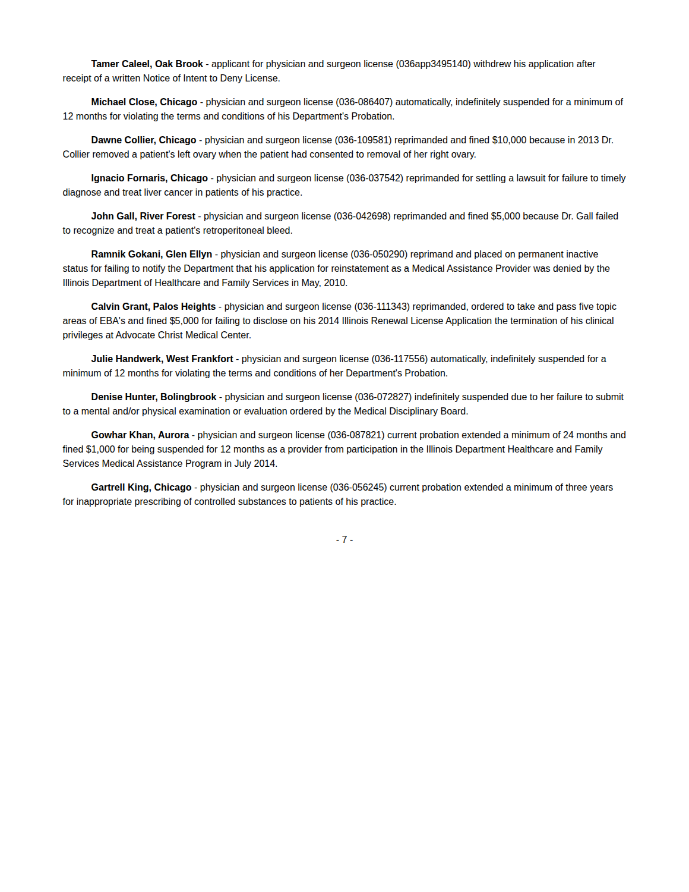Tamer Caleel, Oak Brook - applicant for physician and surgeon license (036app3495140) withdrew his application after receipt of a written Notice of Intent to Deny License.
Michael Close, Chicago - physician and surgeon license (036-086407) automatically, indefinitely suspended for a minimum of 12 months for violating the terms and conditions of his Department's Probation.
Dawne Collier, Chicago - physician and surgeon license (036-109581) reprimanded and fined $10,000 because in 2013 Dr. Collier removed a patient's left ovary when the patient had consented to removal of her right ovary.
Ignacio Fornaris, Chicago - physician and surgeon license (036-037542) reprimanded for settling a lawsuit for failure to timely diagnose and treat liver cancer in patients of his practice.
John Gall, River Forest - physician and surgeon license (036-042698) reprimanded and fined $5,000 because Dr. Gall failed to recognize and treat a patient's retroperitoneal bleed.
Ramnik Gokani, Glen Ellyn - physician and surgeon license (036-050290) reprimand and placed on permanent inactive status for failing to notify the Department that his application for reinstatement as a Medical Assistance Provider was denied by the Illinois Department of Healthcare and Family Services in May, 2010.
Calvin Grant, Palos Heights - physician and surgeon license (036-111343) reprimanded, ordered to take and pass five topic areas of EBA's and fined $5,000 for failing to disclose on his 2014 Illinois Renewal License Application the termination of his clinical privileges at Advocate Christ Medical Center.
Julie Handwerk, West Frankfort - physician and surgeon license (036-117556) automatically, indefinitely suspended for a minimum of 12 months for violating the terms and conditions of her Department's Probation.
Denise Hunter, Bolingbrook - physician and surgeon license (036-072827) indefinitely suspended due to her failure to submit to a mental and/or physical examination or evaluation ordered by the Medical Disciplinary Board.
Gowhar Khan, Aurora - physician and surgeon license (036-087821) current probation extended a minimum of 24 months and fined $1,000 for being suspended for 12 months as a provider from participation in the Illinois Department Healthcare and Family Services Medical Assistance Program in July 2014.
Gartrell King, Chicago - physician and surgeon license (036-056245) current probation extended a minimum of three years for inappropriate prescribing of controlled substances to patients of his practice.
- 7 -